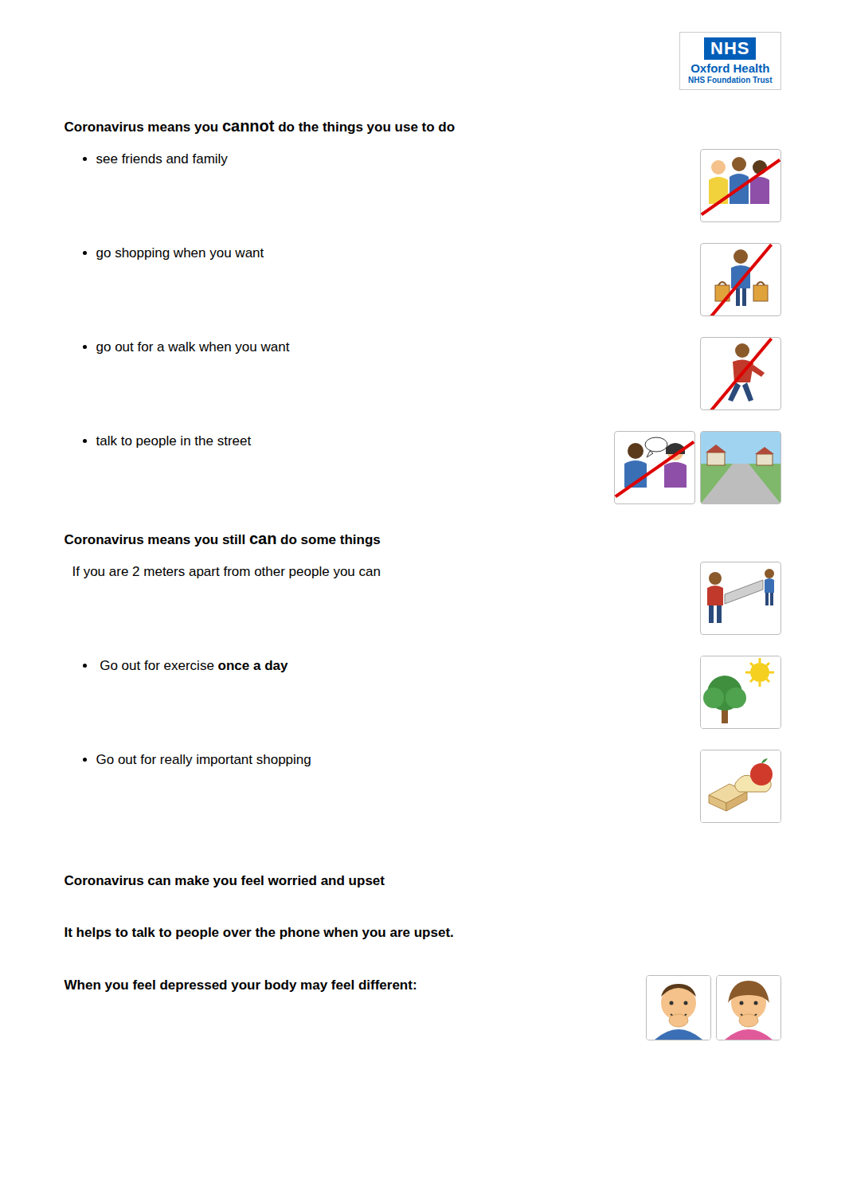NHS
Oxford Health
NHS Foundation Trust
Coronavirus means you cannot do the things you use to do
see friends and family
go shopping when you want
go out for a walk when you want
talk to people in the street
Coronavirus means you still can do some things
If you are 2 meters apart from other people you can
Go out for exercise once a day
Go out for really important shopping
Coronavirus can make you feel worried and upset
It helps to talk to people over the phone when you are upset.
When you feel depressed your body may feel different: